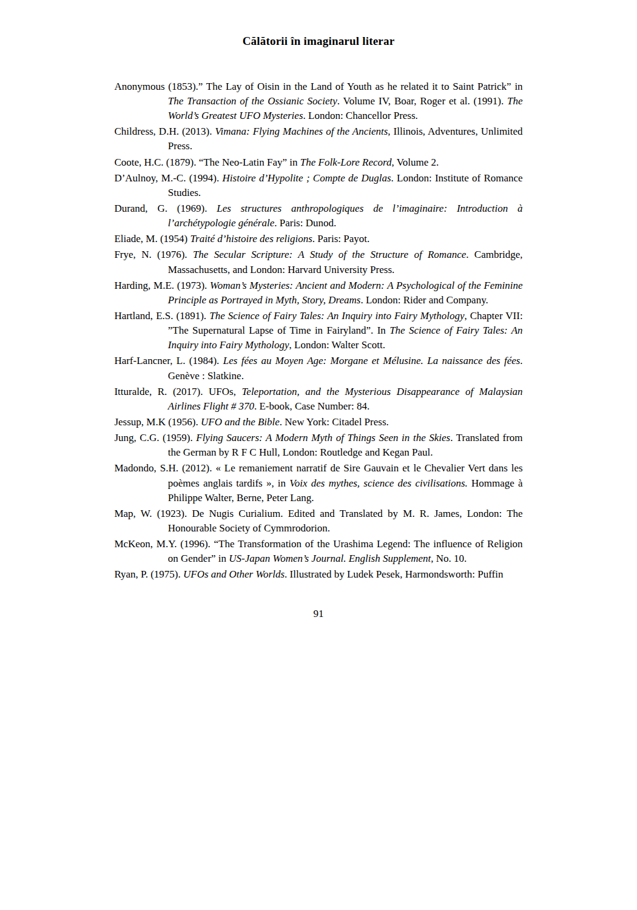Călătorii în imaginarul literar
Anonymous (1853).” The Lay of Oisin in the Land of Youth as he related it to Saint Patrick” in The Transaction of the Ossianic Society. Volume IV, Boar, Roger et al. (1991). The World’s Greatest UFO Mysteries. London: Chancellor Press.
Childress, D.H. (2013). Vimana: Flying Machines of the Ancients, Illinois, Adventures, Unlimited Press.
Coote, H.C. (1879). “The Neo-Latin Fay” in The Folk-Lore Record, Volume 2.
D’Aulnoy, M.-C. (1994). Histoire d’Hypolite ; Compte de Duglas. London: Institute of Romance Studies.
Durand, G. (1969). Les structures anthropologiques de l’imaginaire: Introduction à l’archétypologie générale. Paris: Dunod.
Eliade, M. (1954) Traité d’histoire des religions. Paris: Payot.
Frye, N. (1976). The Secular Scripture: A Study of the Structure of Romance. Cambridge, Massachusetts, and London: Harvard University Press.
Harding, M.E. (1973). Woman’s Mysteries: Ancient and Modern: A Psychological of the Feminine Principle as Portrayed in Myth, Story, Dreams. London: Rider and Company.
Hartland, E.S. (1891). The Science of Fairy Tales: An Inquiry into Fairy Mythology, Chapter VII: ”The Supernatural Lapse of Time in Fairyland”. In The Science of Fairy Tales: An Inquiry into Fairy Mythology, London: Walter Scott.
Harf-Lancner, L. (1984). Les fées au Moyen Age: Morgane et Mélusine. La naissance des fées. Genève : Slatkine.
Itturalde, R. (2017). UFOs, Teleportation, and the Mysterious Disappearance of Malaysian Airlines Flight # 370. E-book, Case Number: 84.
Jessup, M.K (1956). UFO and the Bible. New York: Citadel Press.
Jung, C.G. (1959). Flying Saucers: A Modern Myth of Things Seen in the Skies. Translated from the German by R F C Hull, London: Routledge and Kegan Paul.
Madondo, S.H. (2012). « Le remaniement narratif de Sire Gauvain et le Chevalier Vert dans les poèmes anglais tardifs », in Voix des mythes, science des civilisations. Hommage à Philippe Walter, Berne, Peter Lang.
Map, W. (1923). De Nugis Curialium. Edited and Translated by M. R. James, London: The Honourable Society of Cymmrodorion.
McKeon, M.Y. (1996). “The Transformation of the Urashima Legend: The influence of Religion on Gender” in US-Japan Women’s Journal. English Supplement, No. 10.
Ryan, P. (1975). UFOs and Other Worlds. Illustrated by Ludek Pesek, Harmondsworth: Puffin
91